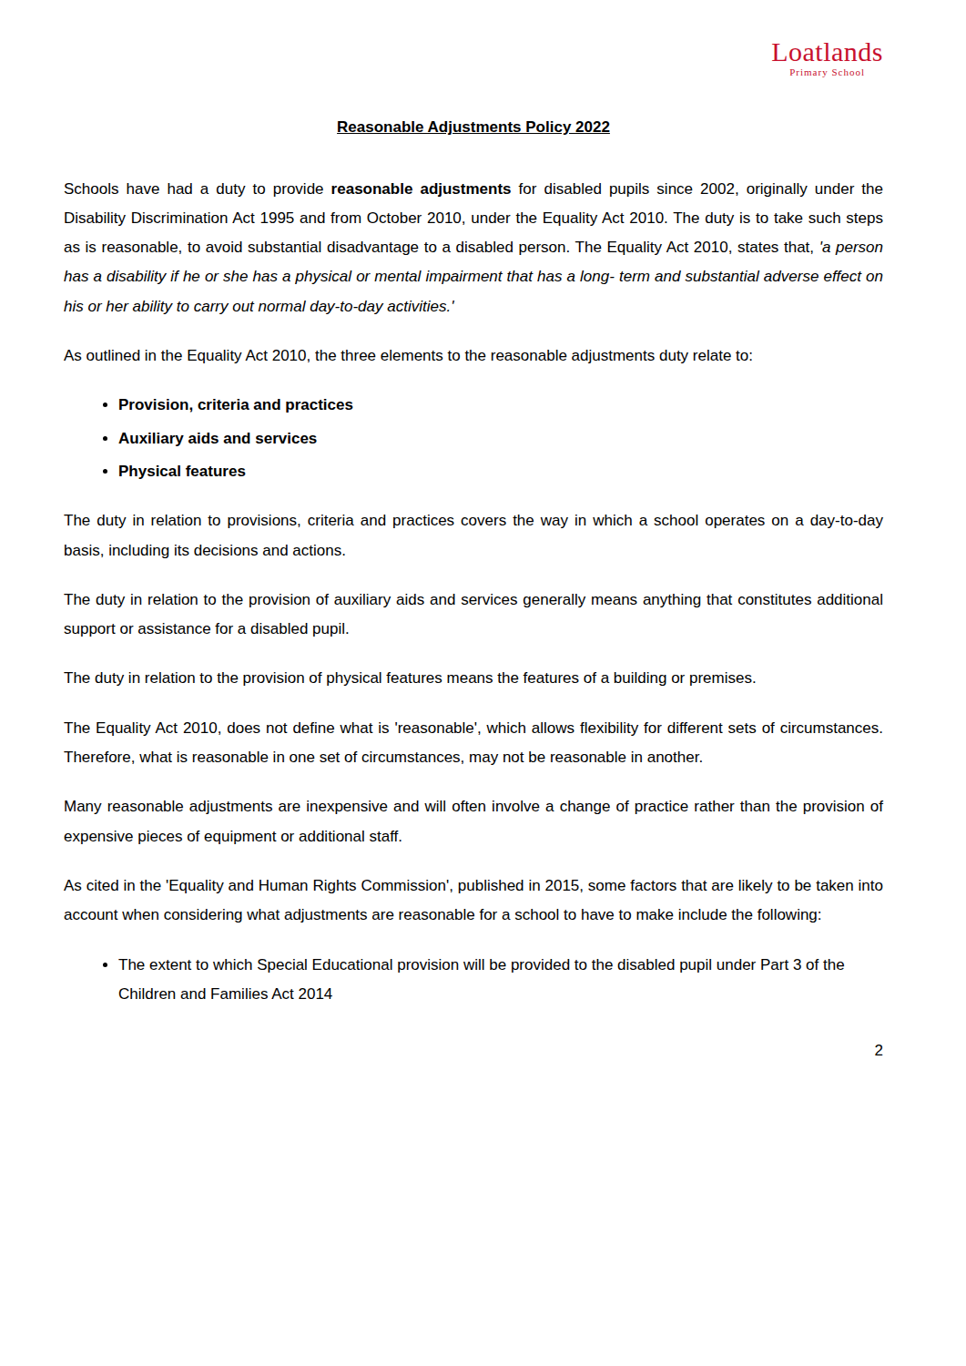Loatlands
Primary School
Reasonable Adjustments Policy 2022
Schools have had a duty to provide reasonable adjustments for disabled pupils since 2002, originally under the Disability Discrimination Act 1995 and from October 2010, under the Equality Act 2010. The duty is to take such steps as is reasonable, to avoid substantial disadvantage to a disabled person. The Equality Act 2010, states that, 'a person has a disability if he or she has a physical or mental impairment that has a long- term and substantial adverse effect on his or her ability to carry out normal day-to-day activities.'
As outlined in the Equality Act 2010, the three elements to the reasonable adjustments duty relate to:
Provision, criteria and practices
Auxiliary aids and services
Physical features
The duty in relation to provisions, criteria and practices covers the way in which a school operates on a day-to-day basis, including its decisions and actions.
The duty in relation to the provision of auxiliary aids and services generally means anything that constitutes additional support or assistance for a disabled pupil.
The duty in relation to the provision of physical features means the features of a building or premises.
The Equality Act 2010, does not define what is 'reasonable', which allows flexibility for different sets of circumstances. Therefore, what is reasonable in one set of circumstances, may not be reasonable in another.
Many reasonable adjustments are inexpensive and will often involve a change of practice rather than the provision of expensive pieces of equipment or additional staff.
As cited in the 'Equality and Human Rights Commission', published in 2015, some factors that are likely to be taken into account when considering what adjustments are reasonable for a school to have to make include the following:
The extent to which Special Educational provision will be provided to the disabled pupil under Part 3 of the Children and Families Act 2014
2